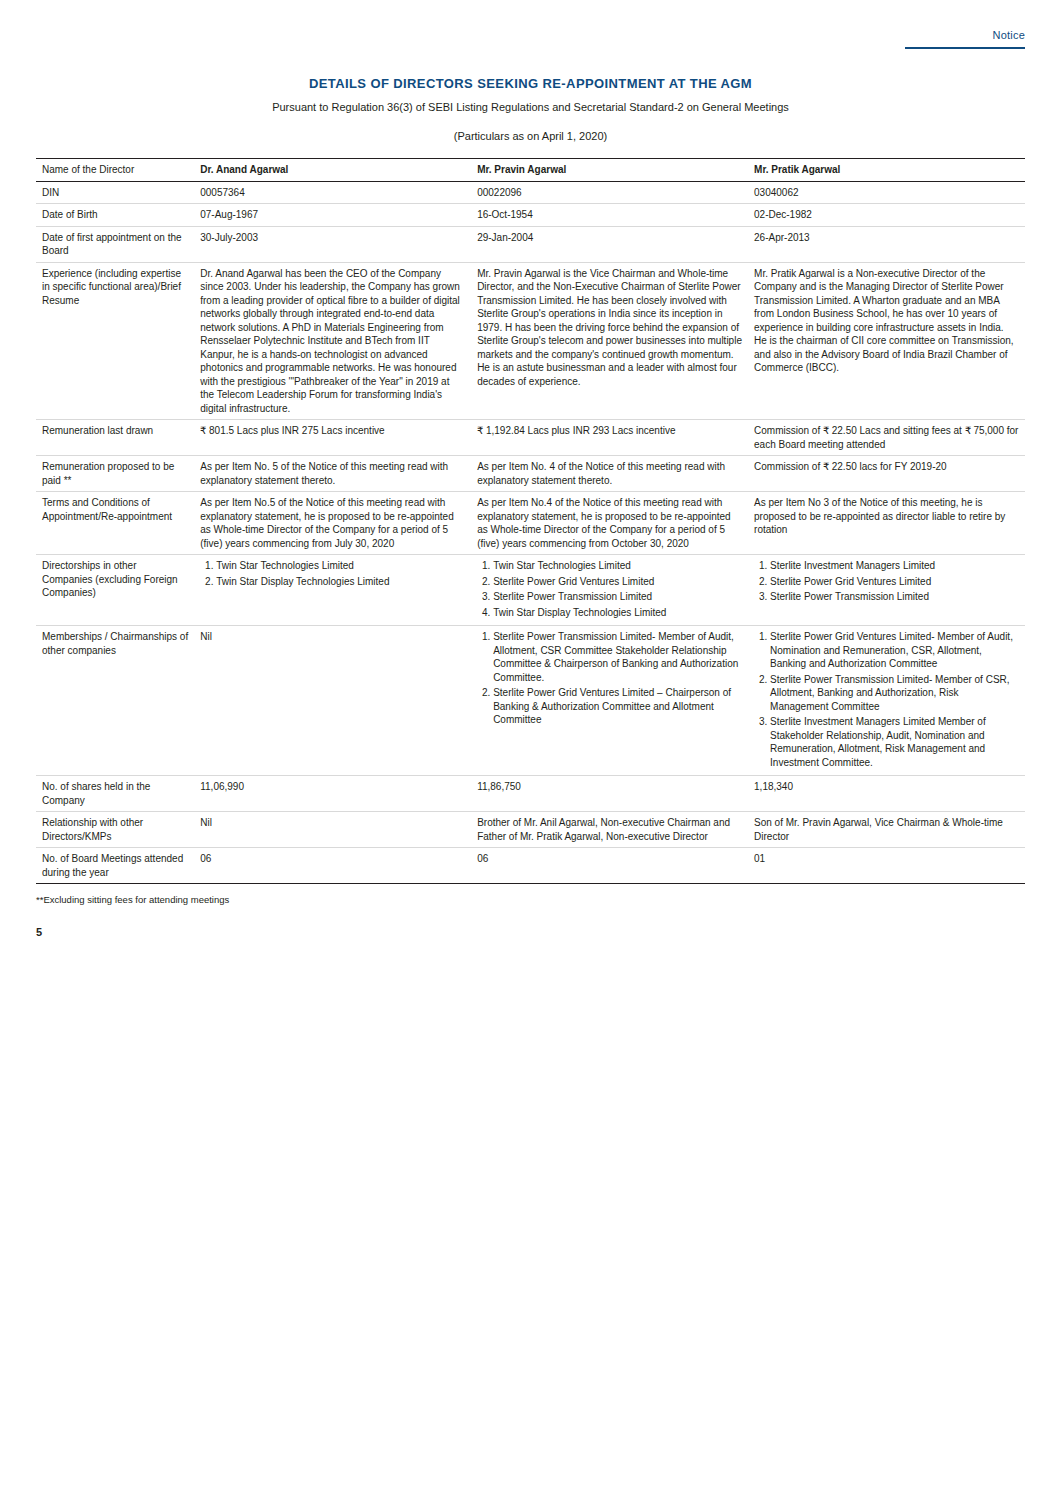Notice
Details of Directors Seeking Re-appointment at the AGM
Pursuant to Regulation 36(3) of SEBI Listing Regulations and Secretarial Standard-2 on General Meetings
(Particulars as on April 1, 2020)
| Name of the Director | Dr. Anand Agarwal | Mr. Pravin Agarwal | Mr. Pratik Agarwal |
| --- | --- | --- | --- |
| DIN | 00057364 | 00022096 | 03040062 |
| Date of Birth | 07-Aug-1967 | 16-Oct-1954 | 02-Dec-1982 |
| Date of first appointment on the Board | 30-July-2003 | 29-Jan-2004 | 26-Apr-2013 |
| Experience (including expertise in specific functional area)/Brief Resume | Dr. Anand Agarwal has been the CEO of the Company since 2003. Under his leadership, the Company has grown from a leading provider of optical fibre to a builder of digital networks globally through integrated end-to-end data network solutions. A PhD in Materials Engineering from Rensselaer Polytechnic Institute and BTech from IIT Kanpur, he is a hands-on technologist on advanced photonics and programmable networks. He was honoured with the prestigious '"Pathbreaker of the Year" in 2019 at the Telecom Leadership Forum for transforming India's digital infrastructure. | Mr. Pravin Agarwal is the Vice Chairman and Whole-time Director, and the Non-Executive Chairman of Sterlite Power Transmission Limited. He has been closely involved with Sterlite Group's operations in India since its inception in 1979. H has been the driving force behind the expansion of Sterlite Group's telecom and power businesses into multiple markets and the company's continued growth momentum. He is an astute businessman and a leader with almost four decades of experience. | Mr. Pratik Agarwal is a Non-executive Director of the Company and is the Managing Director of Sterlite Power Transmission Limited. A Wharton graduate and an MBA from London Business School, he has over 10 years of experience in building core infrastructure assets in India. He is the chairman of CII core committee on Transmission, and also in the Advisory Board of India Brazil Chamber of Commerce (IBCC). |
| Remuneration last drawn | ₹ 801.5 Lacs plus INR 275 Lacs incentive | ₹ 1,192.84 Lacs plus INR 293 Lacs incentive | Commission of ₹ 22.50 Lacs and sitting fees at ₹ 75,000 for each Board meeting attended |
| Remuneration proposed to be paid ** | As per Item No. 5 of the Notice of this meeting read with explanatory statement thereto. | As per Item No. 4 of the Notice of this meeting read with explanatory statement thereto. | Commission of ₹ 22.50 lacs for FY 2019-20 |
| Terms and Conditions of Appointment/Re-appointment | As per Item No.5 of the Notice of this meeting read with explanatory statement, he is proposed to be re-appointed as Whole-time Director of the Company for a period of 5 (five) years commencing from July 30, 2020 | As per Item No.4 of the Notice of this meeting read with explanatory statement, he is proposed to be re-appointed as Whole-time Director of the Company for a period of 5 (five) years commencing from October 30, 2020 | As per Item No 3 of the Notice of this meeting, he is proposed to be re-appointed as director liable to retire by rotation |
| Directorships in other Companies (excluding Foreign Companies) | Twin Star Technologies Limited Twin Star Display Technologies Limited | Twin Star Technologies Limited Sterlite Power Grid Ventures Limited Sterlite Power Transmission Limited Twin Star Display Technologies Limited | Sterlite Investment Managers Limited Sterlite Power Grid Ventures Limited Sterlite Power Transmission Limited |
| Memberships / Chairmanships of other companies | Nil | Sterlite Power Transmission Limited- Member of Audit, Allotment, CSR Committee Stakeholder Relationship Committee & Chairperson of Banking and Authorization Committee. Sterlite Power Grid Ventures Limited – Chairperson of Banking & Authorization Committee and Allotment Committee | Sterlite Power Grid Ventures Limited- Member of Audit, Nomination and Remuneration, CSR, Allotment, Banking and Authorization Committee Sterlite Power Transmission Limited- Member of CSR, Allotment, Banking and Authorization, Risk Management Committee Sterlite Investment Managers Limited Member of Stakeholder Relationship, Audit, Nomination and Remuneration, Allotment, Risk Management and Investment Committee. |
| No. of shares held in the Company | 11,06,990 | 11,86,750 | 1,18,340 |
| Relationship with other Directors/KMPs | Nil | Brother of Mr. Anil Agarwal, Non-executive Chairman and Father of Mr. Pratik Agarwal, Non-executive Director | Son of Mr. Pravin Agarwal, Vice Chairman & Whole-time Director |
| No. of Board Meetings attended during the year | 06 | 06 | 01 |
**Excluding sitting fees for attending meetings
5